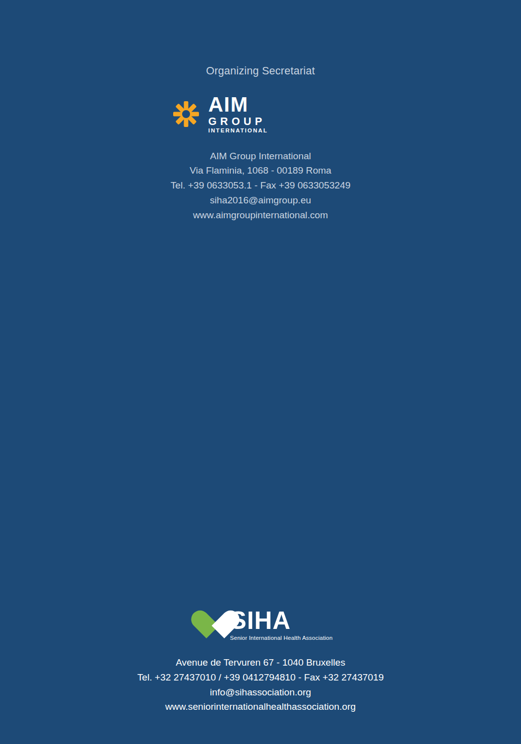Organizing Secretariat
AIM GROUP INTERNATIONAL
AIM Group International
Via Flaminia, 1068 - 00189 Roma
Tel. +39 0633053.1 - Fax +39 0633053249
siha2016@aimgroup.eu
www.aimgroupinternational.com
SIHA Senior International Health Association
Avenue de Tervuren 67 - 1040 Bruxelles
Tel. +32 27437010 / +39 0412794810 - Fax +32 27437019
info@sihassociation.org
www.seniorinternationalhealthassociation.org